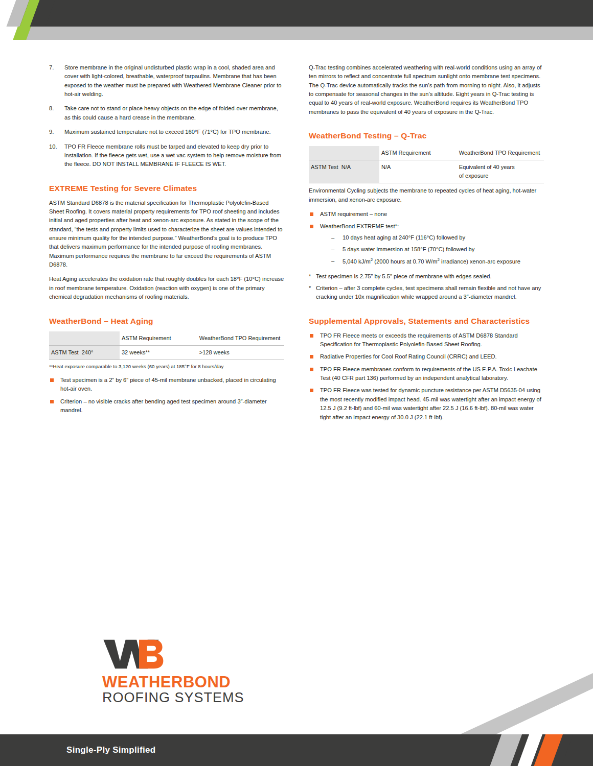Store membrane in the original undisturbed plastic wrap in a cool, shaded area and cover with light-colored, breathable, waterproof tarpaulins. Membrane that has been exposed to the weather must be prepared with Weathered Membrane Cleaner prior to hot-air welding.
Take care not to stand or place heavy objects on the edge of folded-over membrane, as this could cause a hard crease in the membrane.
Maximum sustained temperature not to exceed 160°F (71°C) for TPO membrane.
TPO FR Fleece membrane rolls must be tarped and elevated to keep dry prior to installation. If the fleece gets wet, use a wet-vac system to help remove moisture from the fleece. DO NOT INSTALL MEMBRANE IF FLEECE IS WET.
EXTREME Testing for Severe Climates
ASTM Standard D6878 is the material specification for Thermoplastic Polyolefin-Based Sheet Roofing. It covers material property requirements for TPO roof sheeting and includes initial and aged properties after heat and xenon-arc exposure. As stated in the scope of the standard, “the tests and property limits used to characterize the sheet are values intended to ensure minimum quality for the intended purpose.” WeatherBond’s goal is to produce TPO that delivers maximum performance for the intended purpose of roofing membranes. Maximum performance requires the membrane to far exceed the requirements of ASTM D6878.
Heat Aging accelerates the oxidation rate that roughly doubles for each 18°F (10°C) increase in roof membrane temperature. Oxidation (reaction with oxygen) is one of the primary chemical degradation mechanisms of roofing materials.
WeatherBond – Heat Aging
| | ASTM Requirement | WeatherBond TPO Requirement |
| --- | --- | --- |
| ASTM Test 240° | 32 weeks** | >128 weeks |
**Heat exposure comparable to 3,120 weeks (60 years) at 185°F for 8 hours/day
Test specimen is a 2” by 6” piece of 45-mil membrane unbacked, placed in circulating hot-air oven.
Criterion – no visible cracks after bending aged test specimen around 3″-diameter mandrel.
Q-Trac testing combines accelerated weathering with real-world conditions using an array of ten mirrors to reflect and concentrate full spectrum sunlight onto membrane test specimens. The Q-Trac device automatically tracks the sun’s path from morning to night. Also, it adjusts to compensate for seasonal changes in the sun’s altitude. Eight years in Q-Trac testing is equal to 40 years of real-world exposure. WeatherBond requires its WeatherBond TPO membranes to pass the equivalent of 40 years of exposure in the Q-Trac.
WeatherBond Testing – Q-Trac
| | ASTM Requirement | WeatherBond TPO Requirement |
| --- | --- | --- |
| ASTM Test N/A | N/A | Equivalent of 40 years of exposure |
Environmental Cycling subjects the membrane to repeated cycles of heat aging, hot-water immersion, and xenon-arc exposure.
ASTM requirement – none
WeatherBond EXTREME test*:
10 days heat aging at 240°F (116°C) followed by
5 days water immersion at 158°F (70°C) followed by
5,040 kJ/m2 (2000 hours at 0.70 W/m2 irradiance) xenon-arc exposure
Test specimen is 2.75” by 5.5″ piece of membrane with edges sealed.
Criterion – after 3 complete cycles, test specimens shall remain flexible and not have any cracking under 10x magnification while wrapped around a 3″-diameter mandrel.
Supplemental Approvals, Statements and Characteristics
TPO FR Fleece meets or exceeds the requirements of ASTM D6878 Standard Specification for Thermoplastic Polyolefin-Based Sheet Roofing.
Radiative Properties for Cool Roof Rating Council (CRRC) and LEED.
TPO FR Fleece membranes conform to requirements of the US E.P.A. Toxic Leachate Test (40 CFR part 136) performed by an independent analytical laboratory.
TPO FR Fleece was tested for dynamic puncture resistance per ASTM D5635-04 using the most recently modified impact head. 45-mil was watertight after an impact energy of 12.5 J (9.2 ft-lbf) and 60-mil was watertight after 22.5 J (16.6 ft-lbf). 80-mil was water tight after an impact energy of 30.0 J (22.1 ft-lbf).
WEATHERBOND ROOFING SYSTEMS
Single-Ply Simplified